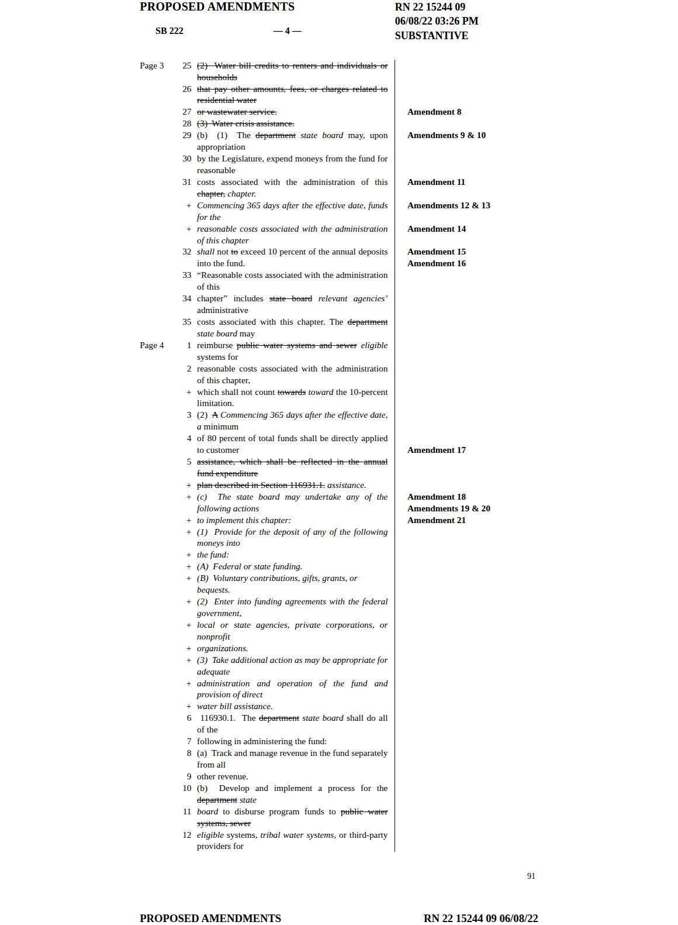PROPOSED AMENDMENTS
SB 222 — 4 —
RN 22 15244 09
06/08/22 03:26 PM
SUBSTANTIVE
Page 3
25
(2) Water bill credits to renters and individuals or households
26
that pay other amounts, fees, or charges related to residential water
27
or wastewater service.
28
(3) Water crisis assistance.
29
(b) (1) The department state board may, upon appropriation
30
by the Legislature, expend moneys from the fund for reasonable
31
costs associated with the administration of this chapter, chapter.
+
Commencing 365 days after the effective date, funds for the
+
reasonable costs associated with the administration of this chapter
32
shall not to exceed 10 percent of the annual deposits into the fund.
33
“Reasonable costs associated with the administration of this
34
chapter” includes state board relevant agencies’ administrative
35
costs associated with this chapter. The department state board may
Page 4
1
reimburse public water systems and sewer eligible systems for
2
reasonable costs associated with the administration of this chapter,
+
which shall not count towards toward the 10-percent limitation.
3
(2) A Commencing 365 days after the effective date, a minimum
4
of 80 percent of total funds shall be directly applied to customer
5
assistance, which shall be reflected in the annual fund expenditure
+
plan described in Section 116931.1. assistance.
+
(c) The state board may undertake any of the following actions
+
to implement this chapter:
+
(1) Provide for the deposit of any of the following moneys into
+
the fund:
+
(A) Federal or state funding.
+
(B) Voluntary contributions, gifts, grants, or bequests.
+
(2) Enter into funding agreements with the federal government,
+
local or state agencies, private corporations, or nonprofit
+
organizations.
+
(3) Take additional action as may be appropriate for adequate
+
administration and operation of the fund and provision of direct
+
water bill assistance.
6
116930.1. The department state board shall do all of the
7
following in administering the fund:
8
(a) Track and manage revenue in the fund separately from all
9
other revenue.
10
(b) Develop and implement a process for the department state
11
board to disburse program funds to public water systems, sewer
12
eligible systems, tribal water systems, or third-party providers for
Amendment 8
Amendments 9 & 10
Amendment 11
Amendments 12 & 13
Amendment 14
Amendment 15
Amendment 16
Amendment 17
Amendment 18
Amendments 19 & 20
Amendment 21
91
PROPOSED AMENDMENTS
RN 22 15244 09 06/08/22